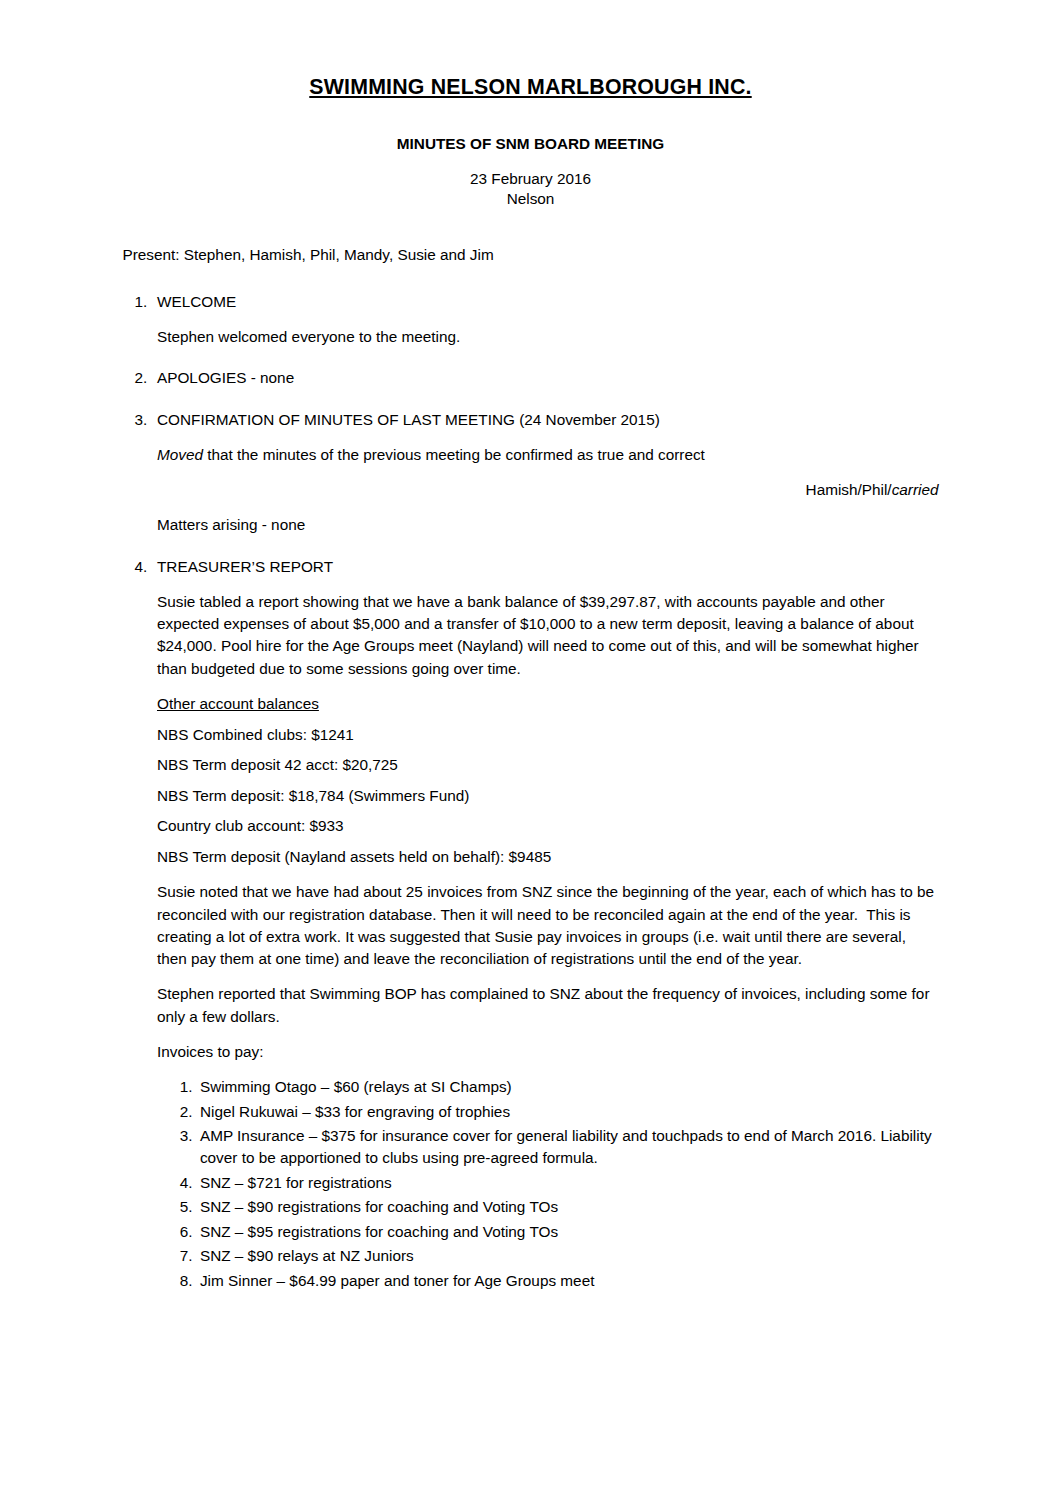SWIMMING NELSON MARLBOROUGH INC.
MINUTES OF SNM BOARD MEETING
23 February 2016
Nelson
Present: Stephen, Hamish, Phil, Mandy, Susie and Jim
WELCOME
Stephen welcomed everyone to the meeting.
APOLOGIES - none
CONFIRMATION OF MINUTES OF LAST MEETING (24 November 2015)
Moved that the minutes of the previous meeting be confirmed as true and correct
Hamish/Phil/carried
Matters arising - none
TREASURER’S REPORT
Susie tabled a report showing that we have a bank balance of $39,297.87, with accounts payable and other expected expenses of about $5,000 and a transfer of $10,000 to a new term deposit, leaving a balance of about $24,000. Pool hire for the Age Groups meet (Nayland) will need to come out of this, and will be somewhat higher than budgeted due to some sessions going over time.
Other account balances
NBS Combined clubs: $1241
NBS Term deposit 42 acct: $20,725
NBS Term deposit: $18,784 (Swimmers Fund)
Country club account: $933
NBS Term deposit (Nayland assets held on behalf): $9485
Susie noted that we have had about 25 invoices from SNZ since the beginning of the year, each of which has to be reconciled with our registration database. Then it will need to be reconciled again at the end of the year. This is creating a lot of extra work. It was suggested that Susie pay invoices in groups (i.e. wait until there are several, then pay them at one time) and leave the reconciliation of registrations until the end of the year.
Stephen reported that Swimming BOP has complained to SNZ about the frequency of invoices, including some for only a few dollars.
Invoices to pay:
Swimming Otago – $60 (relays at SI Champs)
Nigel Rukuwai – $33 for engraving of trophies
AMP Insurance – $375 for insurance cover for general liability and touchpads to end of March 2016. Liability cover to be apportioned to clubs using pre-agreed formula.
SNZ – $721 for registrations
SNZ – $90 registrations for coaching and Voting TOs
SNZ – $95 registrations for coaching and Voting TOs
SNZ – $90 relays at NZ Juniors
Jim Sinner – $64.99 paper and toner for Age Groups meet